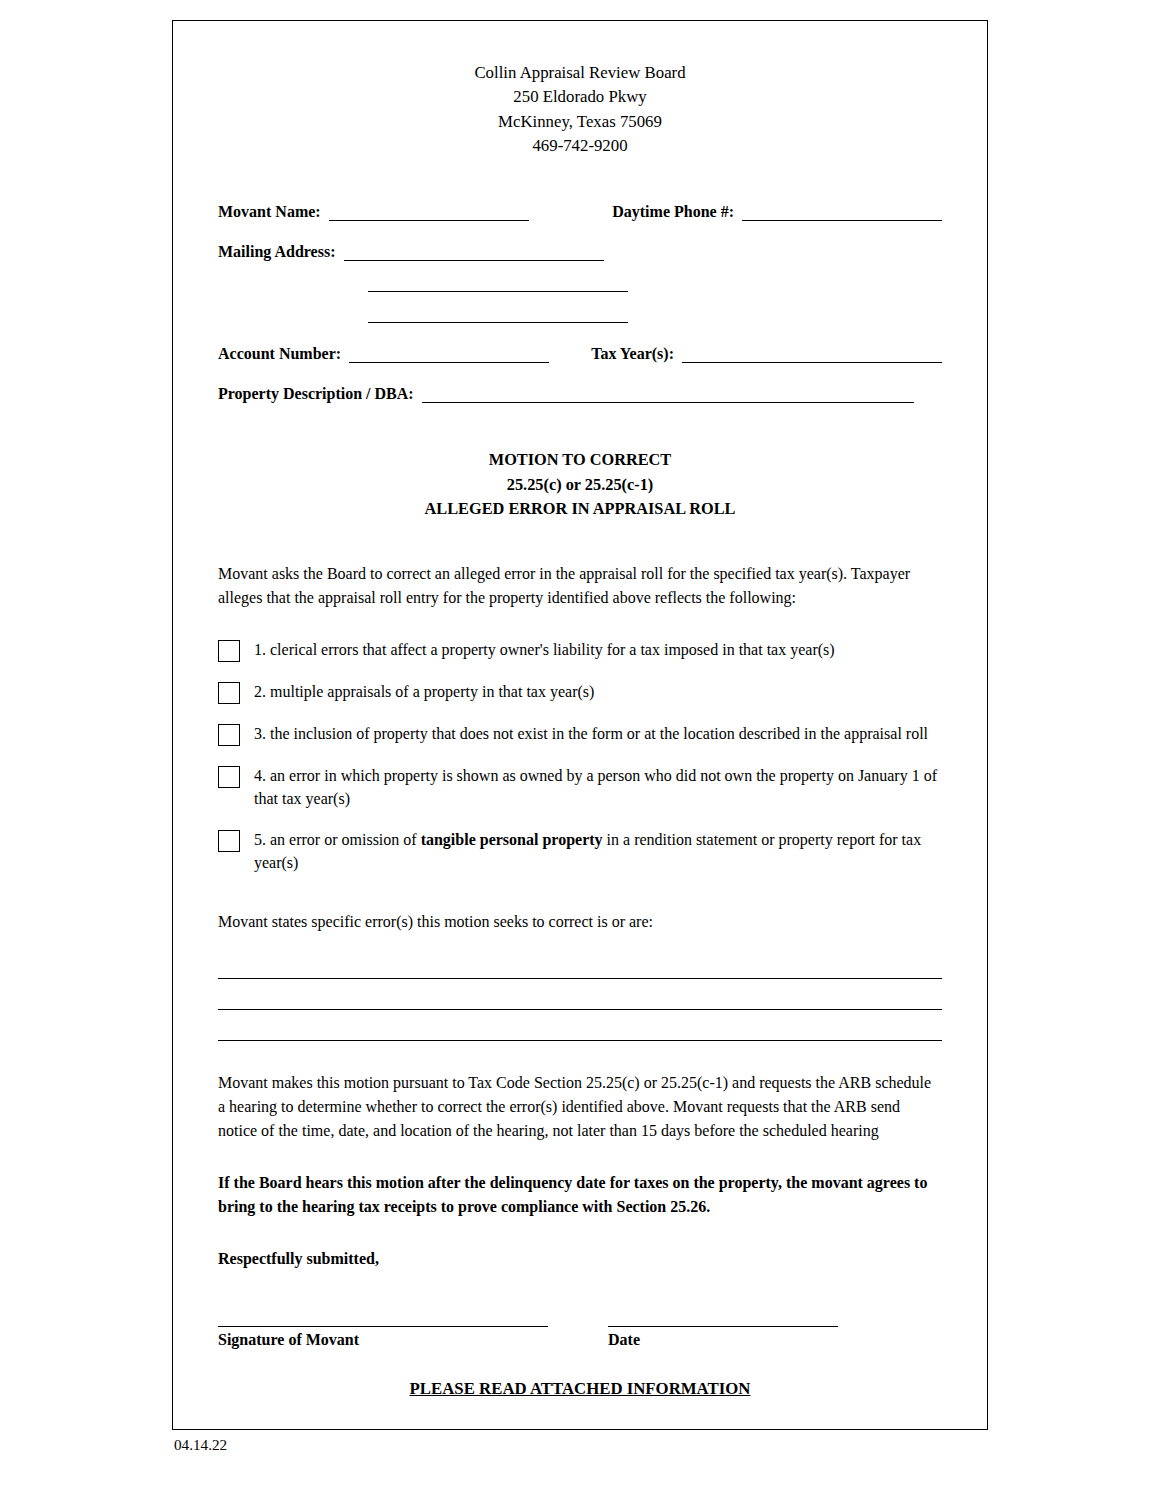Collin Appraisal Review Board
250 Eldorado Pkwy
McKinney, Texas 75069
469-742-9200
Movant Name:
Daytime Phone #:
Mailing Address:
Account Number:
Tax Year(s):
Property Description / DBA:
MOTION TO CORRECT
25.25(c) or 25.25(c-1)
ALLEGED ERROR IN APPRAISAL ROLL
Movant asks the Board to correct an alleged error in the appraisal roll for the specified tax year(s). Taxpayer alleges that the appraisal roll entry for the property identified above reflects the following:
1. clerical errors that affect a property owner's liability for a tax imposed in that tax year(s)
2. multiple appraisals of a property in that tax year(s)
3. the inclusion of property that does not exist in the form or at the location described in the appraisal roll
4. an error in which property is shown as owned by a person who did not own the property on January 1 of that tax year(s)
5. an error or omission of tangible personal property in a rendition statement or property report for tax year(s)
Movant states specific error(s) this motion seeks to correct is or are:
Movant makes this motion pursuant to Tax Code Section 25.25(c) or 25.25(c-1) and requests the ARB schedule a hearing to determine whether to correct the error(s) identified above. Movant requests that the ARB send notice of the time, date, and location of the hearing, not later than 15 days before the scheduled hearing
If the Board hears this motion after the delinquency date for taxes on the property, the movant agrees to bring to the hearing tax receipts to prove compliance with Section 25.26.
Respectfully submitted,
Signature of Movant
Date
PLEASE READ ATTACHED INFORMATION
04.14.22